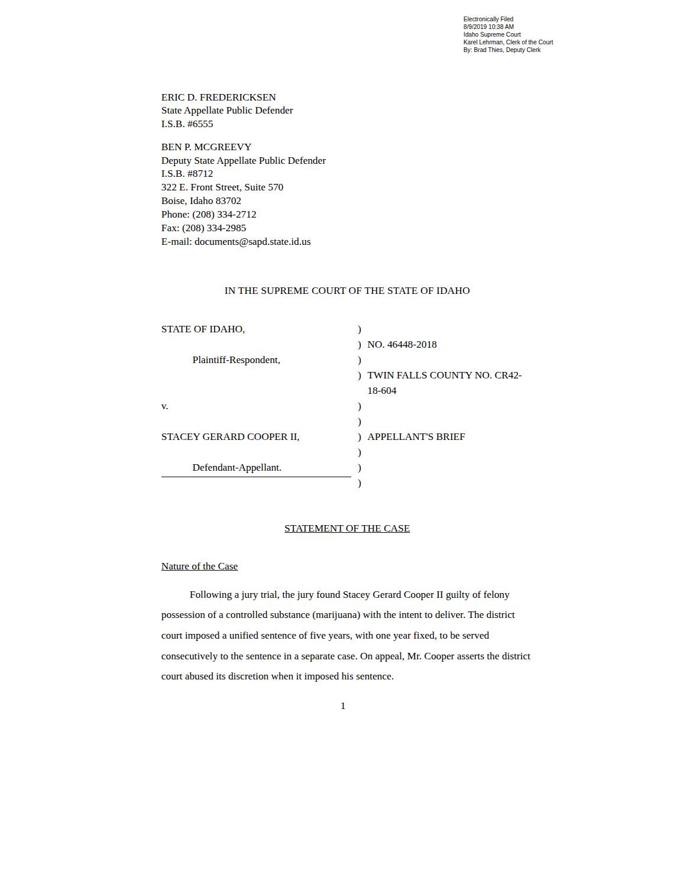Electronically Filed
8/9/2019 10:38 AM
Idaho Supreme Court
Karel Lehrman, Clerk of the Court
By: Brad Thies, Deputy Clerk
ERIC D. FREDERICKSEN
State Appellate Public Defender
I.S.B. #6555
BEN P. MCGREEVY
Deputy State Appellate Public Defender
I.S.B. #8712
322 E. Front Street, Suite 570
Boise, Idaho 83702
Phone: (208) 334-2712
Fax: (208) 334-2985
E-mail: documents@sapd.state.id.us
IN THE SUPREME COURT OF THE STATE OF IDAHO
| STATE OF IDAHO, | ) | |
| | ) | NO. 46448-2018 |
| Plaintiff-Respondent, | ) | |
| | ) | TWIN FALLS COUNTY NO. CR42-18-604 |
| v. | ) | |
| | ) | |
| STACEY GERARD COOPER II, | ) | APPELLANT'S BRIEF |
| | ) | |
| Defendant-Appellant. | ) | |
| | ) | |
STATEMENT OF THE CASE
Nature of the Case
Following a jury trial, the jury found Stacey Gerard Cooper II guilty of felony possession of a controlled substance (marijuana) with the intent to deliver. The district court imposed a unified sentence of five years, with one year fixed, to be served consecutively to the sentence in a separate case. On appeal, Mr. Cooper asserts the district court abused its discretion when it imposed his sentence.
1